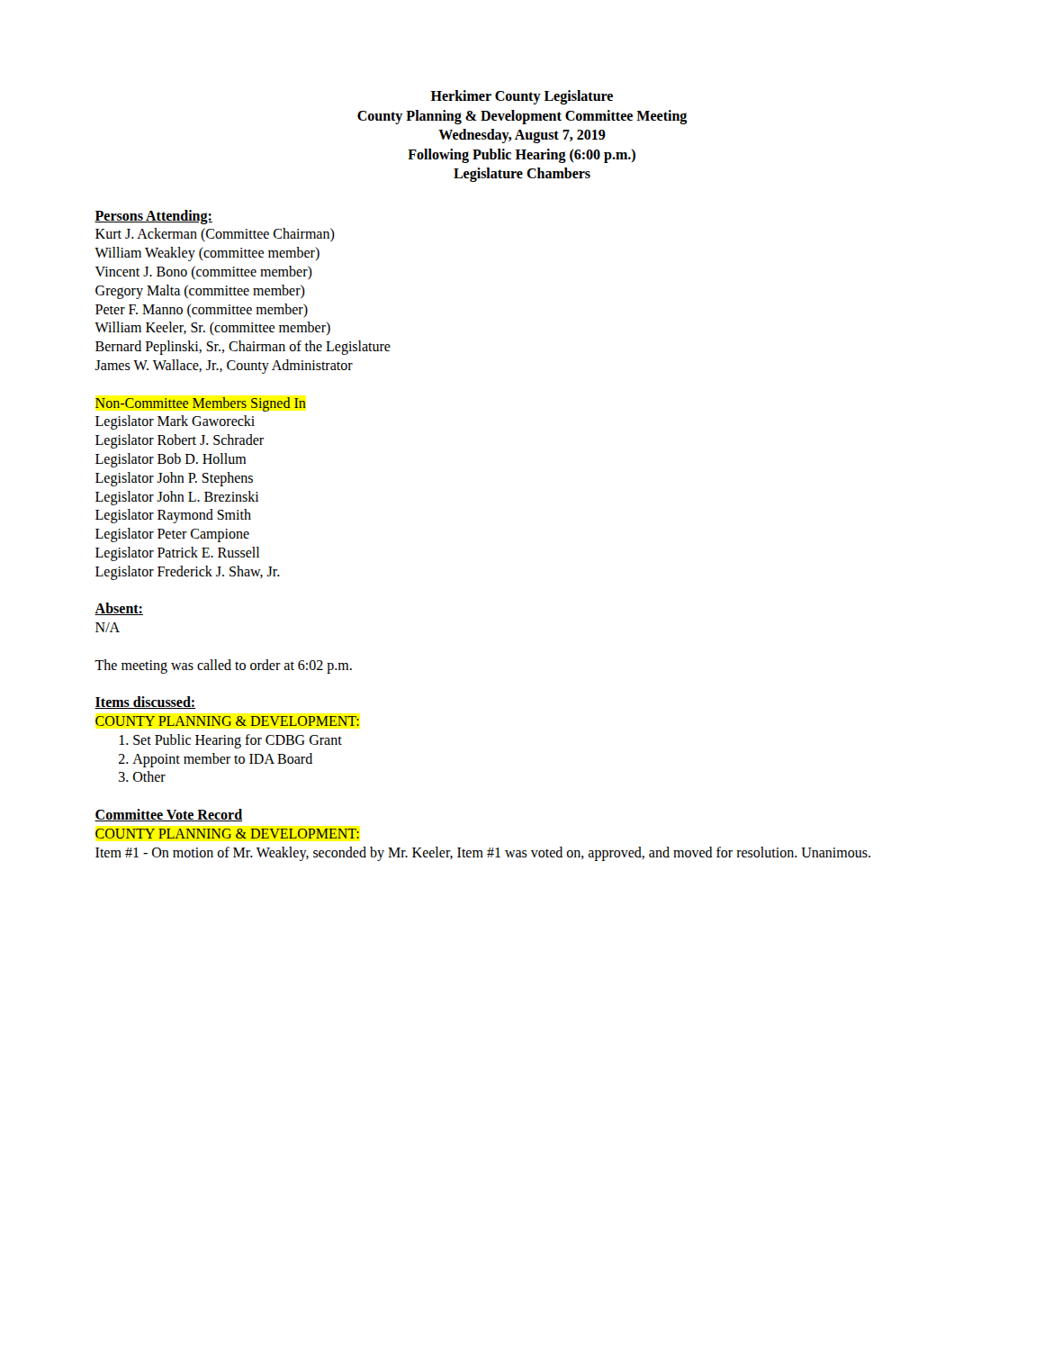Herkimer County Legislature
County Planning & Development Committee Meeting
Wednesday, August 7, 2019
Following Public Hearing (6:00 p.m.)
Legislature Chambers
Persons Attending:
Kurt J. Ackerman (Committee Chairman)
William Weakley (committee member)
Vincent J. Bono (committee member)
Gregory Malta (committee member)
Peter F. Manno (committee member)
William Keeler, Sr. (committee member)
Bernard Peplinski, Sr., Chairman of the Legislature
James W. Wallace, Jr., County Administrator
Non-Committee Members Signed In
Legislator Mark Gaworecki
Legislator Robert J. Schrader
Legislator Bob D. Hollum
Legislator John P. Stephens
Legislator John L. Brezinski
Legislator Raymond Smith
Legislator Peter Campione
Legislator Patrick E. Russell
Legislator Frederick J. Shaw, Jr.
Absent:
N/A
The meeting was called to order at 6:02 p.m.
Items discussed:
COUNTY PLANNING & DEVELOPMENT:
Set Public Hearing for CDBG Grant
Appoint member to IDA Board
Other
Committee Vote Record
COUNTY PLANNING & DEVELOPMENT:
Item #1 - On motion of Mr. Weakley, seconded by Mr. Keeler, Item #1 was voted on, approved, and moved for resolution. Unanimous.